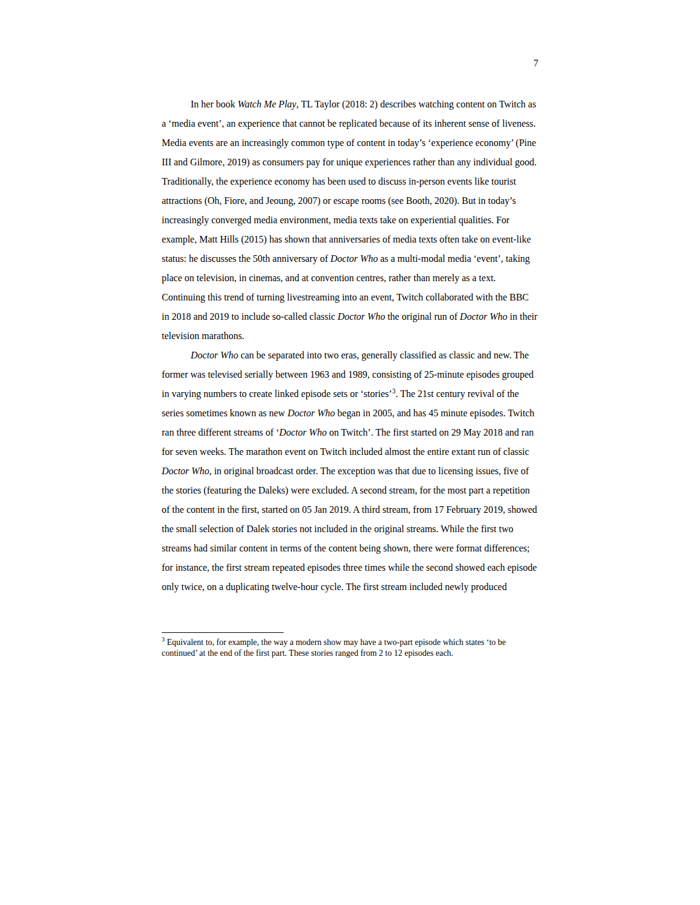7
In her book Watch Me Play, TL Taylor (2018: 2) describes watching content on Twitch as a ‘media event’, an experience that cannot be replicated because of its inherent sense of liveness. Media events are an increasingly common type of content in today’s ‘experience economy’ (Pine III and Gilmore, 2019) as consumers pay for unique experiences rather than any individual good. Traditionally, the experience economy has been used to discuss in-person events like tourist attractions (Oh, Fiore, and Jeoung, 2007) or escape rooms (see Booth, 2020). But in today’s increasingly converged media environment, media texts take on experiential qualities. For example, Matt Hills (2015) has shown that anniversaries of media texts often take on event-like status: he discusses the 50th anniversary of Doctor Who as a multi-modal media ‘event’, taking place on television, in cinemas, and at convention centres, rather than merely as a text. Continuing this trend of turning livestreaming into an event, Twitch collaborated with the BBC in 2018 and 2019 to include so-called classic Doctor Who the original run of Doctor Who in their television marathons.
Doctor Who can be separated into two eras, generally classified as classic and new. The former was televised serially between 1963 and 1989, consisting of 25-minute episodes grouped in varying numbers to create linked episode sets or ‘stories’3. The 21st century revival of the series sometimes known as new Doctor Who began in 2005, and has 45 minute episodes. Twitch ran three different streams of ‘Doctor Who on Twitch’. The first started on 29 May 2018 and ran for seven weeks. The marathon event on Twitch included almost the entire extant run of classic Doctor Who, in original broadcast order. The exception was that due to licensing issues, five of the stories (featuring the Daleks) were excluded. A second stream, for the most part a repetition of the content in the first, started on 05 Jan 2019. A third stream, from 17 February 2019, showed the small selection of Dalek stories not included in the original streams. While the first two streams had similar content in terms of the content being shown, there were format differences; for instance, the first stream repeated episodes three times while the second showed each episode only twice, on a duplicating twelve-hour cycle. The first stream included newly produced
3 Equivalent to, for example, the way a modern show may have a two-part episode which states ‘to be continued’ at the end of the first part. These stories ranged from 2 to 12 episodes each.